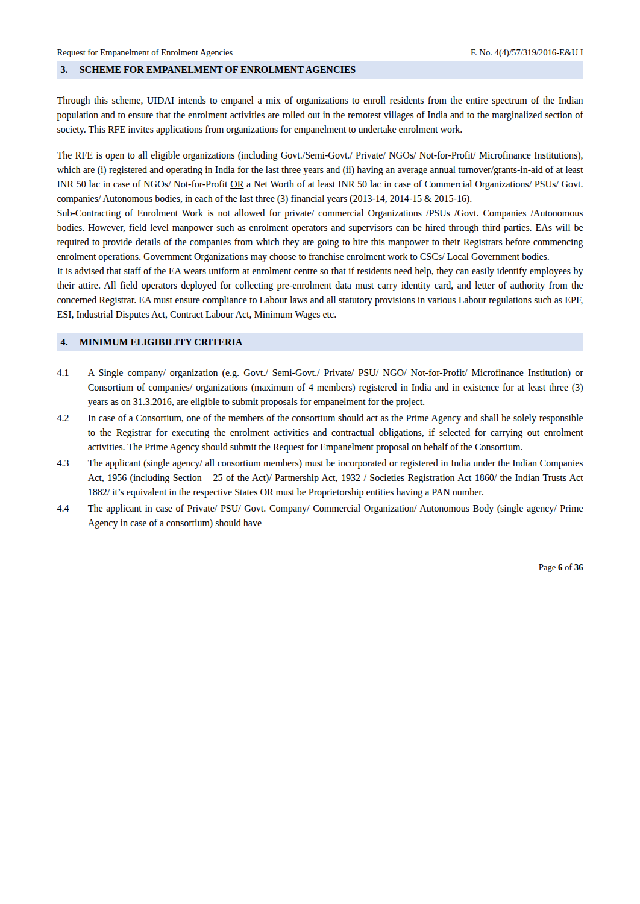Request for Empanelment of Enrolment Agencies F. No. 4(4)/57/319/2016-E&U I
3. SCHEME FOR EMPANELMENT OF ENROLMENT AGENCIES
Through this scheme, UIDAI intends to empanel a mix of organizations to enroll residents from the entire spectrum of the Indian population and to ensure that the enrolment activities are rolled out in the remotest villages of India and to the marginalized section of society. This RFE invites applications from organizations for empanelment to undertake enrolment work.
The RFE is open to all eligible organizations (including Govt./Semi-Govt./ Private/ NGOs/ Not-for-Profit/ Microfinance Institutions), which are (i) registered and operating in India for the last three years and (ii) having an average annual turnover/grants-in-aid of at least INR 50 lac in case of NGOs/ Not-for-Profit OR a Net Worth of at least INR 50 lac in case of Commercial Organizations/ PSUs/ Govt. companies/ Autonomous bodies, in each of the last three (3) financial years (2013-14, 2014-15 & 2015-16).
Sub-Contracting of Enrolment Work is not allowed for private/ commercial Organizations /PSUs /Govt. Companies /Autonomous bodies. However, field level manpower such as enrolment operators and supervisors can be hired through third parties. EAs will be required to provide details of the companies from which they are going to hire this manpower to their Registrars before commencing enrolment operations. Government Organizations may choose to franchise enrolment work to CSCs/ Local Government bodies.
It is advised that staff of the EA wears uniform at enrolment centre so that if residents need help, they can easily identify employees by their attire. All field operators deployed for collecting pre-enrolment data must carry identity card, and letter of authority from the concerned Registrar. EA must ensure compliance to Labour laws and all statutory provisions in various Labour regulations such as EPF, ESI, Industrial Disputes Act, Contract Labour Act, Minimum Wages etc.
4. MINIMUM ELIGIBILITY CRITERIA
4.1 A Single company/ organization (e.g. Govt./ Semi-Govt./ Private/ PSU/ NGO/ Not-for-Profit/ Microfinance Institution) or Consortium of companies/ organizations (maximum of 4 members) registered in India and in existence for at least three (3) years as on 31.3.2016, are eligible to submit proposals for empanelment for the project.
4.2 In case of a Consortium, one of the members of the consortium should act as the Prime Agency and shall be solely responsible to the Registrar for executing the enrolment activities and contractual obligations, if selected for carrying out enrolment activities. The Prime Agency should submit the Request for Empanelment proposal on behalf of the Consortium.
4.3 The applicant (single agency/ all consortium members) must be incorporated or registered in India under the Indian Companies Act, 1956 (including Section – 25 of the Act)/ Partnership Act, 1932 / Societies Registration Act 1860/ the Indian Trusts Act 1882/ it’s equivalent in the respective States OR must be Proprietorship entities having a PAN number.
4.4 The applicant in case of Private/ PSU/ Govt. Company/ Commercial Organization/ Autonomous Body (single agency/ Prime Agency in case of a consortium) should have
Page 6 of 36